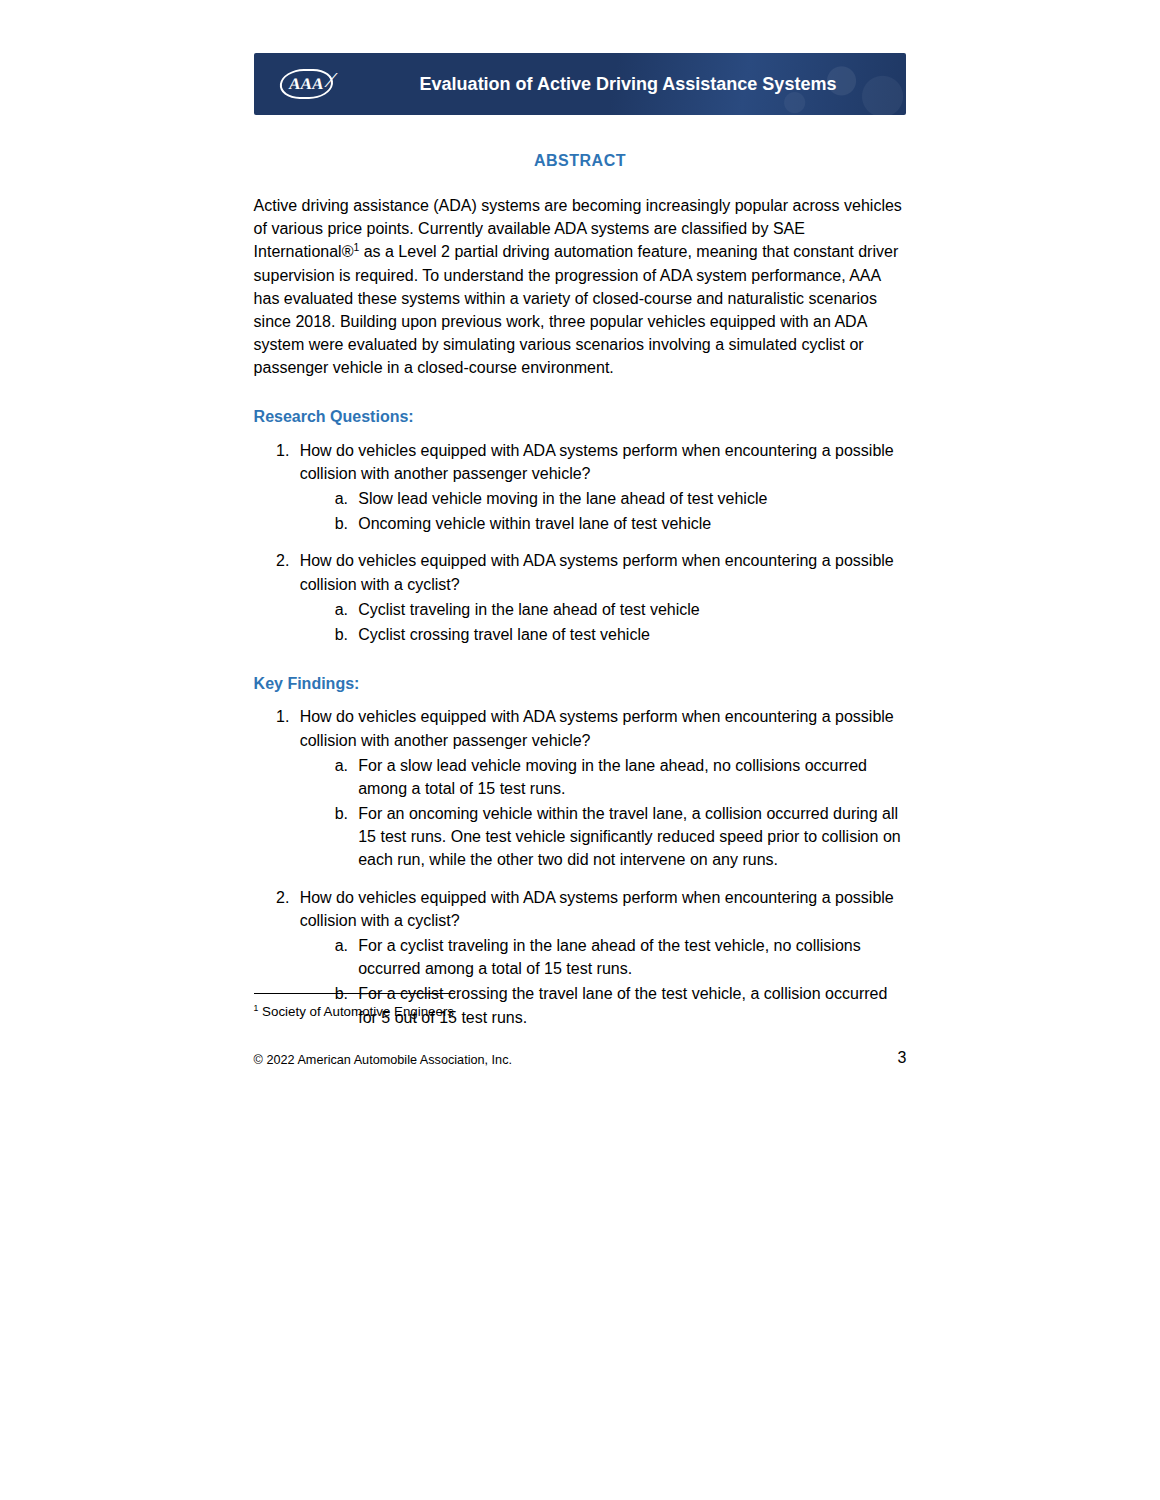AAA⁄
Evaluation of Active Driving Assistance Systems
ABSTRACT
Active driving assistance (ADA) systems are becoming increasingly popular across vehicles of various price points. Currently available ADA systems are classified by SAE International®1 as a Level 2 partial driving automation feature, meaning that constant driver supervision is required. To understand the progression of ADA system performance, AAA has evaluated these systems within a variety of closed-course and naturalistic scenarios since 2018. Building upon previous work, three popular vehicles equipped with an ADA system were evaluated by simulating various scenarios involving a simulated cyclist or passenger vehicle in a closed-course environment.
Research Questions:
How do vehicles equipped with ADA systems perform when encountering a possible collision with another passenger vehicle?
Slow lead vehicle moving in the lane ahead of test vehicle
Oncoming vehicle within travel lane of test vehicle
How do vehicles equipped with ADA systems perform when encountering a possible collision with a cyclist?
Cyclist traveling in the lane ahead of test vehicle
Cyclist crossing travel lane of test vehicle
Key Findings:
How do vehicles equipped with ADA systems perform when encountering a possible collision with another passenger vehicle?
For a slow lead vehicle moving in the lane ahead, no collisions occurred among a total of 15 test runs.
For an oncoming vehicle within the travel lane, a collision occurred during all 15 test runs. One test vehicle significantly reduced speed prior to collision on each run, while the other two did not intervene on any runs.
How do vehicles equipped with ADA systems perform when encountering a possible collision with a cyclist?
For a cyclist traveling in the lane ahead of the test vehicle, no collisions occurred among a total of 15 test runs.
For a cyclist crossing the travel lane of the test vehicle, a collision occurred for 5 out of 15 test runs.
1 Society of Automotive Engineers
© 2022 American Automobile Association, Inc.
3